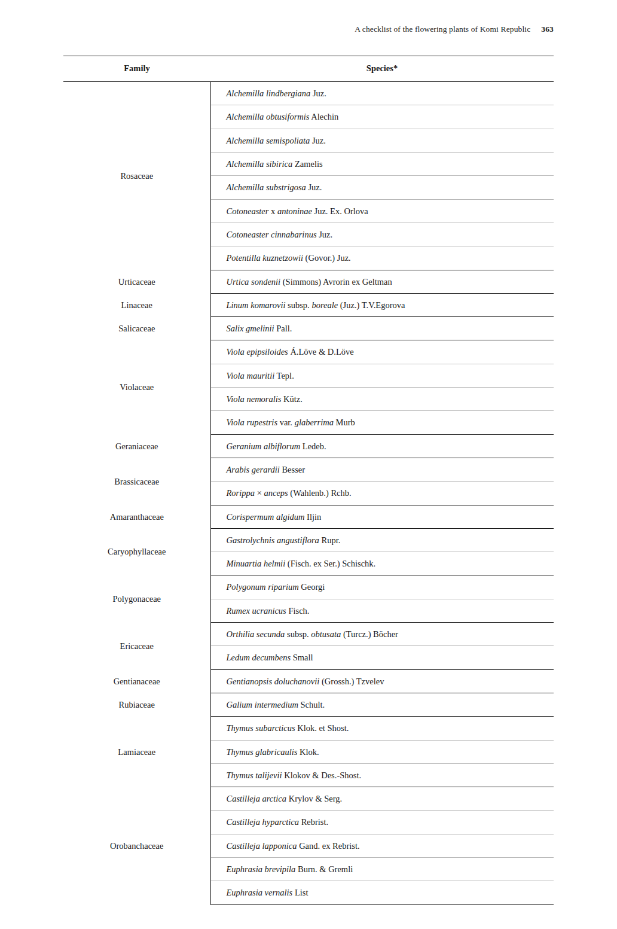A checklist of the flowering plants of Komi Republic363
| Family | Species* |
| --- | --- |
| Rosaceae | Alchemilla lindbergiana Juz. |
| Alchemilla obtusiformis Alechin |
| Alchemilla semispoliata Juz. |
| Alchemilla sibirica Zamelis |
| Alchemilla substrigosa Juz. |
| Cotoneaster x antoninae Juz. Ex. Orlova |
| Cotoneaster cinnabarinus Juz. |
| Potentilla kuznetzowii (Govor.) Juz. |
| Urticaceae | Urtica sondenii (Simmons) Avrorin ex Geltman |
| Linaceae | Linum komarovii subsp. boreale (Juz.) T.V.Egorova |
| Salicaceae | Salix gmelinii Pall. |
| Violaceae | Viola epipsiloides Á.Löve & D.Löve |
| Viola mauritii Tepl. |
| Viola nemoralis Kütz. |
| Viola rupestris var. glaberrima Murb |
| Geraniaceae | Geranium albiflorum Ledeb. |
| Brassicaceae | Arabis gerardii Besser |
| Rorippa × anceps (Wahlenb.) Rchb. |
| Amaranthaceae | Corispermum algidum Iljin |
| Caryophyllaceae | Gastrolychnis angustiflora Rupr. |
| Minuartia helmii (Fisch. ex Ser.) Schischk. |
| Polygonaceae | Polygonum riparium Georgi |
| Rumex ucranicus Fisch. |
| Ericaceae | Orthilia secunda subsp. obtusata (Turcz.) Böcher |
| Ledum decumbens Small |
| Gentianaceae | Gentianopsis doluchanovii (Grossh.) Tzvelev |
| Rubiaceae | Galium intermedium Schult. |
| Lamiaceae | Thymus subarcticus Klok. et Shost. |
| Thymus glabricaulis Klok. |
| Thymus talijevii Klokov & Des.-Shost. |
| Orobanchaceae | Castilleja arctica Krylov & Serg. |
| Castilleja hyparctica Rebrist. |
| Castilleja lapponica Gand. ex Rebrist. |
| Euphrasia brevipila Burn. & Gremli |
| Euphrasia vernalis List |